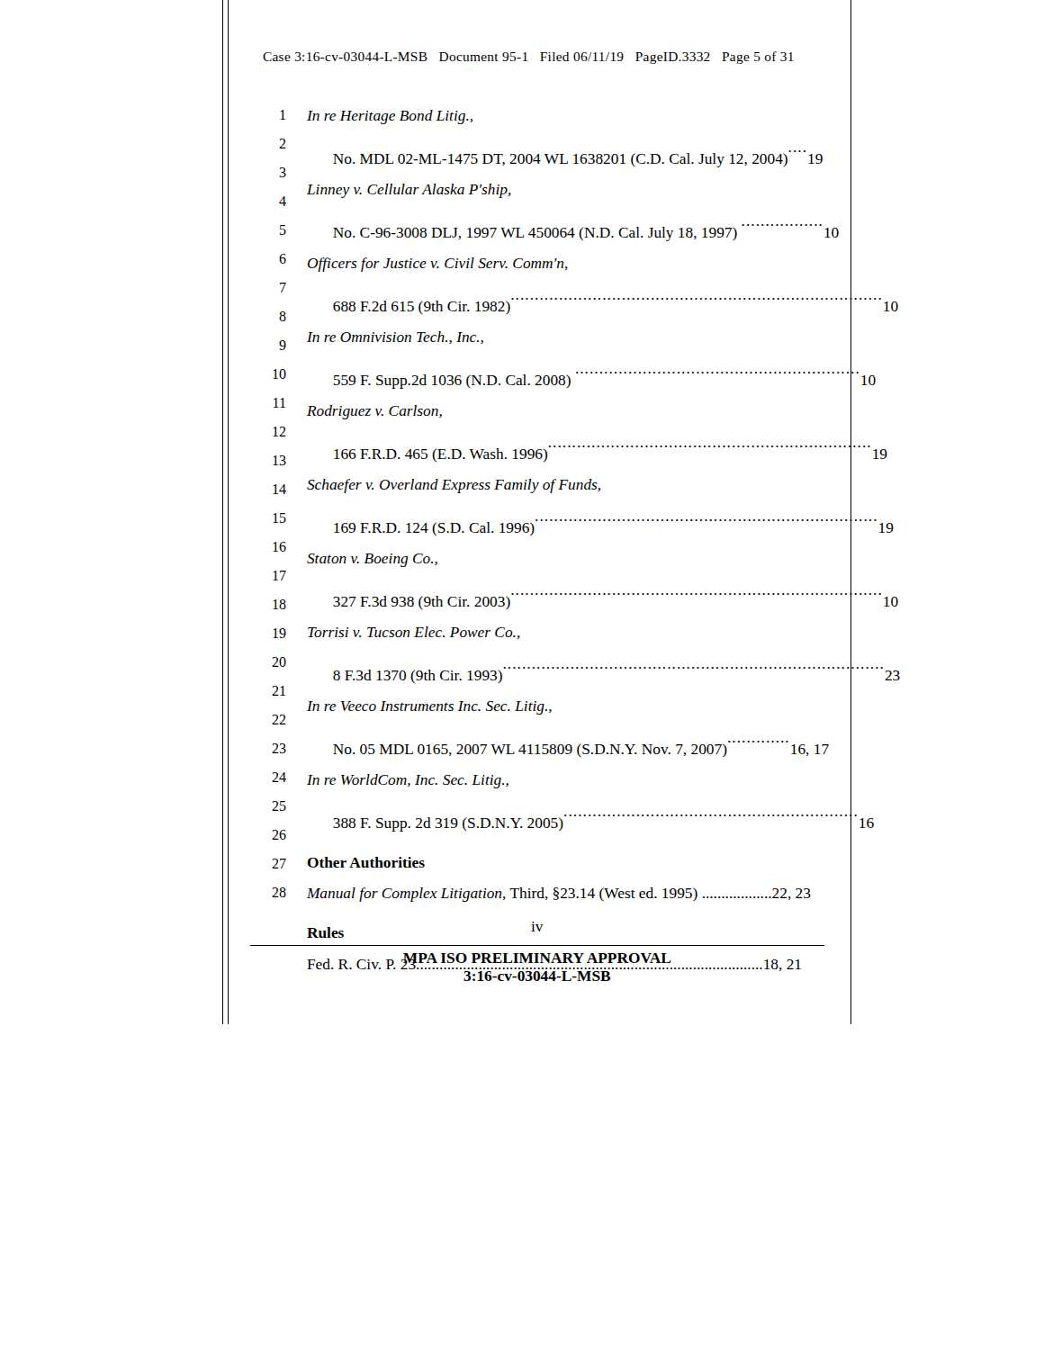Case 3:16-cv-03044-L-MSB Document 95-1 Filed 06/11/19 PageID.3332 Page 5 of 31
1
2
3
4
5
6
7
8
9
10
11
12
13
14
15
16
17
18
19
20
21
22
23
24
25
26
27
28
In re Heritage Bond Litig.,
No. MDL 02-ML-1475 DT, 2004 WL 1638201 (C.D. Cal. July 12, 2004).... 19
Linney v. Cellular Alaska P'ship,
No. C-96-3008 DLJ, 1997 WL 450064 (N.D. Cal. July 18, 1997) ................. 10
Officers for Justice v. Civil Serv. Comm'n,
688 F.2d 615 (9th Cir. 1982)............................................................................. 10
In re Omnivision Tech., Inc.,
559 F. Supp.2d 1036 (N.D. Cal. 2008) ........................................................... 10
Rodriguez v. Carlson,
166 F.R.D. 465 (E.D. Wash. 1996)................................................................... 19
Schaefer v. Overland Express Family of Funds,
169 F.R.D. 124 (S.D. Cal. 1996)....................................................................... 19
Staton v. Boeing Co.,
327 F.3d 938 (9th Cir. 2003)............................................................................. 10
Torrisi v. Tucson Elec. Power Co.,
8 F.3d 1370 (9th Cir. 1993)............................................................................... 23
In re Veeco Instruments Inc. Sec. Litig.,
No. 05 MDL 0165, 2007 WL 4115809 (S.D.N.Y. Nov. 7, 2007)............. 16, 17
In re WorldCom, Inc. Sec. Litig.,
388 F. Supp. 2d 319 (S.D.N.Y. 2005)............................................................. 16
Other Authorities
Manual for Complex Litigation, Third, §23.14 (West ed. 1995) .................. 22, 23
Rules
Fed. R. Civ. P. 23......................................................................................... 18, 21
iv
MPA ISO PRELIMINARY APPROVAL
3:16-cv-03044-L-MSB